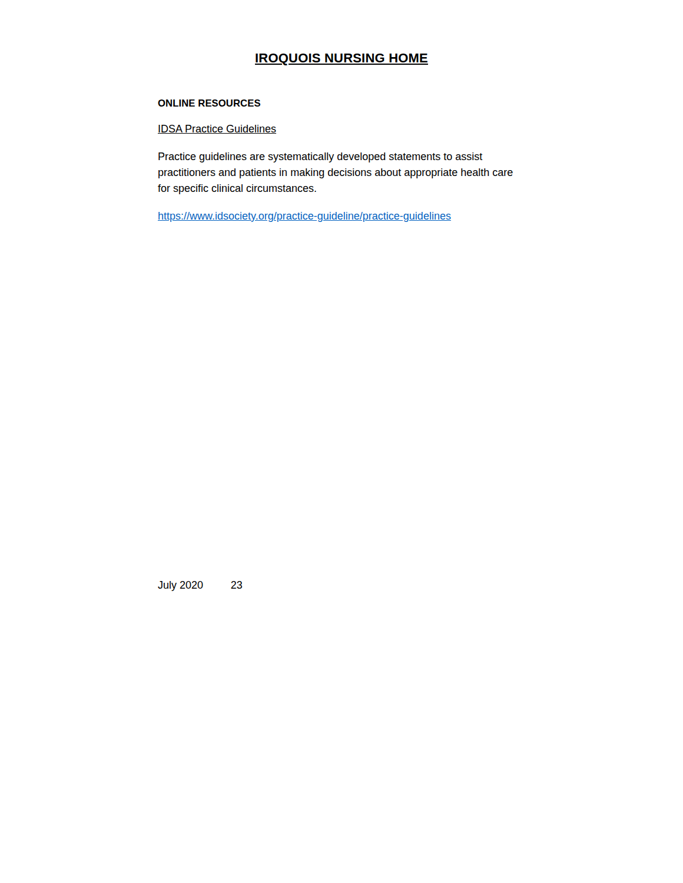IROQUOIS NURSING HOME
ONLINE RESOURCES
IDSA Practice Guidelines
Practice guidelines are systematically developed statements to assist practitioners and patients in making decisions about appropriate health care for specific clinical circumstances.
https://www.idsociety.org/practice-guideline/practice-guidelines
July 2020 23